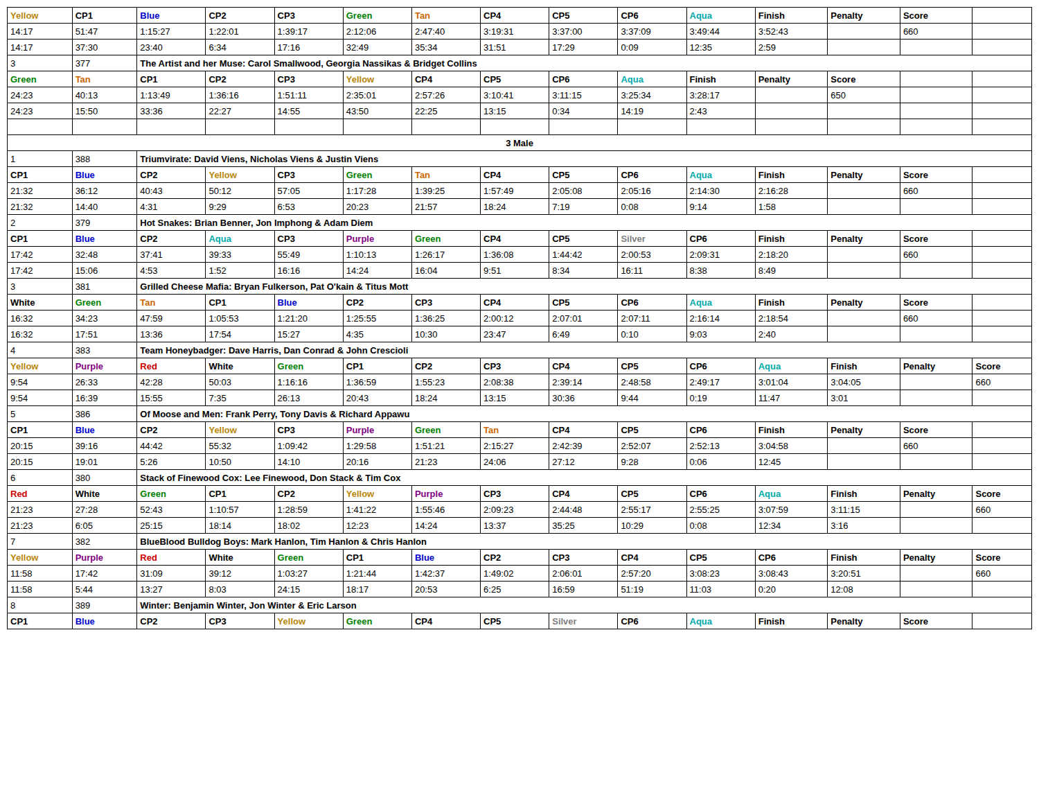| Yellow | CP1 | Blue | CP2 | CP3 | Green | Tan | CP4 | CP5 | CP6 | Aqua | Finish | Penalty | Score | |
| 14:17 | 51:47 | 1:15:27 | 1:22:01 | 1:39:17 | 2:12:06 | 2:47:40 | 3:19:31 | 3:37:00 | 3:37:09 | 3:49:44 | 3:52:43 | | 660 | |
| 14:17 | 37:30 | 23:40 | 6:34 | 17:16 | 32:49 | 35:34 | 31:51 | 17:29 | 0:09 | 12:35 | 2:59 | | | |
| 3 | 377 | The Artist and her Muse: Carol Smallwood, Georgia Nassikas & Bridget Collins |
| Green | Tan | CP1 | CP2 | CP3 | Yellow | CP4 | CP5 | CP6 | Aqua | Finish | Penalty | Score | | |
| 24:23 | 40:13 | 1:13:49 | 1:36:16 | 1:51:11 | 2:35:01 | 2:57:26 | 3:10:41 | 3:11:15 | 3:25:34 | 3:28:17 | | 650 | | |
| 24:23 | 15:50 | 33:36 | 22:27 | 14:55 | 43:50 | 22:25 | 13:15 | 0:34 | 14:19 | 2:43 | | | | |
| 3 Male |
| 1 | 388 | Triumvirate: David Viens, Nicholas Viens & Justin Viens |
| CP1 | Blue | CP2 | Yellow | CP3 | Green | Tan | CP4 | CP5 | CP6 | Aqua | Finish | Penalty | Score | |
| 21:32 | 36:12 | 40:43 | 50:12 | 57:05 | 1:17:28 | 1:39:25 | 1:57:49 | 2:05:08 | 2:05:16 | 2:14:30 | 2:16:28 | | 660 | |
| 21:32 | 14:40 | 4:31 | 9:29 | 6:53 | 20:23 | 21:57 | 18:24 | 7:19 | 0:08 | 9:14 | 1:58 | | | |
| 2 | 379 | Hot Snakes: Brian Benner, Jon Imphong & Adam Diem |
| CP1 | Blue | CP2 | Aqua | CP3 | Purple | Green | CP4 | CP5 | Silver | CP6 | Finish | Penalty | Score | |
| 17:42 | 32:48 | 37:41 | 39:33 | 55:49 | 1:10:13 | 1:26:17 | 1:36:08 | 1:44:42 | 2:00:53 | 2:09:31 | 2:18:20 | | 660 | |
| 17:42 | 15:06 | 4:53 | 1:52 | 16:16 | 14:24 | 16:04 | 9:51 | 8:34 | 16:11 | 8:38 | 8:49 | | | |
| 3 | 381 | Grilled Cheese Mafia: Bryan Fulkerson, Pat O'kain & Titus Mott |
| White | Green | Tan | CP1 | Blue | CP2 | CP3 | CP4 | CP5 | CP6 | Aqua | Finish | Penalty | Score | |
| 16:32 | 34:23 | 47:59 | 1:05:53 | 1:21:20 | 1:25:55 | 1:36:25 | 2:00:12 | 2:07:01 | 2:07:11 | 2:16:14 | 2:18:54 | | 660 | |
| 16:32 | 17:51 | 13:36 | 17:54 | 15:27 | 4:35 | 10:30 | 23:47 | 6:49 | 0:10 | 9:03 | 2:40 | | | |
| 4 | 383 | Team Honeybadger: Dave Harris, Dan Conrad & John Crescioli |
| Yellow | Purple | Red | White | Green | CP1 | CP2 | CP3 | CP4 | CP5 | CP6 | Aqua | Finish | Penalty | Score |
| 9:54 | 26:33 | 42:28 | 50:03 | 1:16:16 | 1:36:59 | 1:55:23 | 2:08:38 | 2:39:14 | 2:48:58 | 2:49:17 | 3:01:04 | 3:04:05 | | 660 |
| 9:54 | 16:39 | 15:55 | 7:35 | 26:13 | 20:43 | 18:24 | 13:15 | 30:36 | 9:44 | 0:19 | 11:47 | 3:01 | | |
| 5 | 386 | Of Moose and Men: Frank Perry, Tony Davis & Richard Appawu |
| CP1 | Blue | CP2 | Yellow | CP3 | Purple | Green | Tan | CP4 | CP5 | CP6 | Finish | Penalty | Score | |
| 20:15 | 39:16 | 44:42 | 55:32 | 1:09:42 | 1:29:58 | 1:51:21 | 2:15:27 | 2:42:39 | 2:52:07 | 2:52:13 | 3:04:58 | | 660 | |
| 20:15 | 19:01 | 5:26 | 10:50 | 14:10 | 20:16 | 21:23 | 24:06 | 27:12 | 9:28 | 0:06 | 12:45 | | | |
| 6 | 380 | Stack of Finewood Cox: Lee Finewood, Don Stack & Tim Cox |
| Red | White | Green | CP1 | CP2 | Yellow | Purple | CP3 | CP4 | CP5 | CP6 | Aqua | Finish | Penalty | Score |
| 21:23 | 27:28 | 52:43 | 1:10:57 | 1:28:59 | 1:41:22 | 1:55:46 | 2:09:23 | 2:44:48 | 2:55:17 | 2:55:25 | 3:07:59 | 3:11:15 | | 660 |
| 21:23 | 6:05 | 25:15 | 18:14 | 18:02 | 12:23 | 14:24 | 13:37 | 35:25 | 10:29 | 0:08 | 12:34 | 3:16 | | |
| 7 | 382 | BlueBlood Bulldog Boys: Mark Hanlon, Tim Hanlon & Chris Hanlon |
| Yellow | Purple | Red | White | Green | CP1 | Blue | CP2 | CP3 | CP4 | CP5 | CP6 | Finish | Penalty | Score |
| 11:58 | 17:42 | 31:09 | 39:12 | 1:03:27 | 1:21:44 | 1:42:37 | 1:49:02 | 2:06:01 | 2:57:20 | 3:08:23 | 3:08:43 | 3:20:51 | | 660 |
| 11:58 | 5:44 | 13:27 | 8:03 | 24:15 | 18:17 | 20:53 | 6:25 | 16:59 | 51:19 | 11:03 | 0:20 | 12:08 | | |
| 8 | 389 | Winter: Benjamin Winter, Jon Winter & Eric Larson |
| CP1 | Blue | CP2 | CP3 | Yellow | Green | CP4 | CP5 | Silver | CP6 | Aqua | Finish | Penalty | Score | |